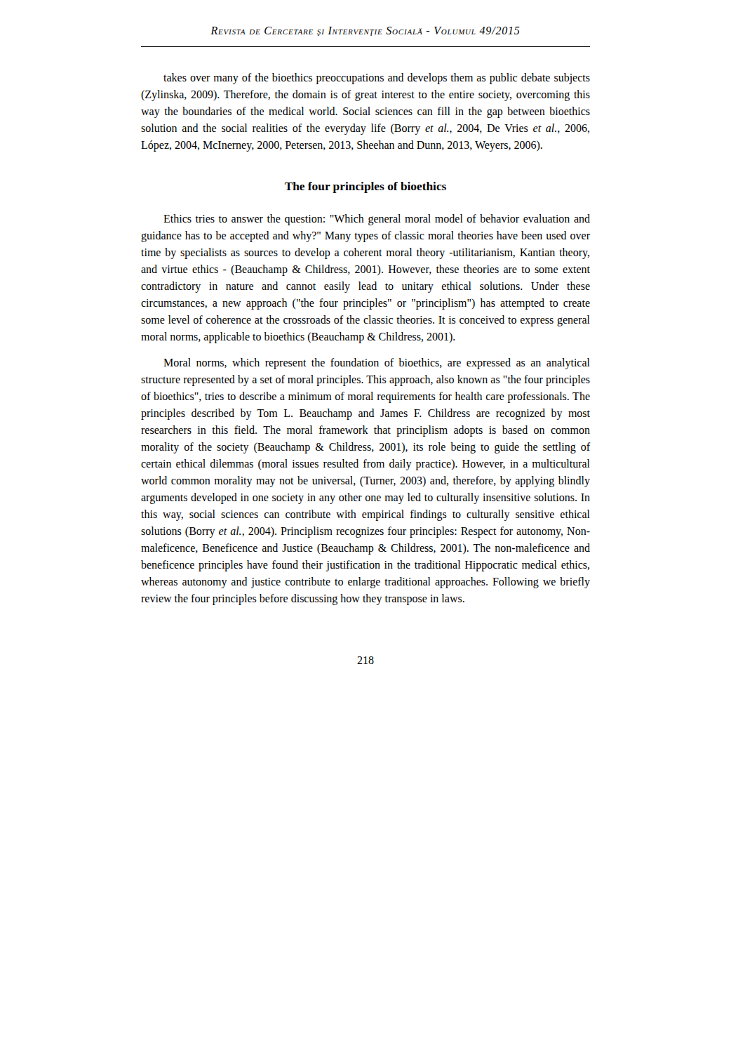Revista de Cercetare şi Intervenţie Socială - Volumul 49/2015
takes over many of the bioethics preoccupations and develops them as public debate subjects (Zylinska, 2009). Therefore, the domain is of great interest to the entire society, overcoming this way the boundaries of the medical world. Social sciences can fill in the gap between bioethics solution and the social realities of the everyday life (Borry et al., 2004, De Vries et al., 2006, López, 2004, McInerney, 2000, Petersen, 2013, Sheehan and Dunn, 2013, Weyers, 2006).
The four principles of bioethics
Ethics tries to answer the question: "Which general moral model of behavior evaluation and guidance has to be accepted and why?" Many types of classic moral theories have been used over time by specialists as sources to develop a coherent moral theory -utilitarianism, Kantian theory, and virtue ethics - (Beauchamp & Childress, 2001). However, these theories are to some extent contradictory in nature and cannot easily lead to unitary ethical solutions. Under these circumstances, a new approach ("the four principles" or "principlism") has attempted to create some level of coherence at the crossroads of the classic theories. It is conceived to express general moral norms, applicable to bioethics (Beauchamp & Childress, 2001).
Moral norms, which represent the foundation of bioethics, are expressed as an analytical structure represented by a set of moral principles. This approach, also known as "the four principles of bioethics", tries to describe a minimum of moral requirements for health care professionals. The principles described by Tom L. Beauchamp and James F. Childress are recognized by most researchers in this field. The moral framework that principlism adopts is based on common morality of the society (Beauchamp & Childress, 2001), its role being to guide the settling of certain ethical dilemmas (moral issues resulted from daily practice). However, in a multicultural world common morality may not be universal, (Turner, 2003) and, therefore, by applying blindly arguments developed in one society in any other one may led to culturally insensitive solutions. In this way, social sciences can contribute with empirical findings to culturally sensitive ethical solutions (Borry et al., 2004). Principlism recognizes four principles: Respect for autonomy, Non-maleficence, Beneficence and Justice (Beauchamp & Childress, 2001). The non-maleficence and beneficence principles have found their justification in the traditional Hippocratic medical ethics, whereas autonomy and justice contribute to enlarge traditional approaches. Following we briefly review the four principles before discussing how they transpose in laws.
218